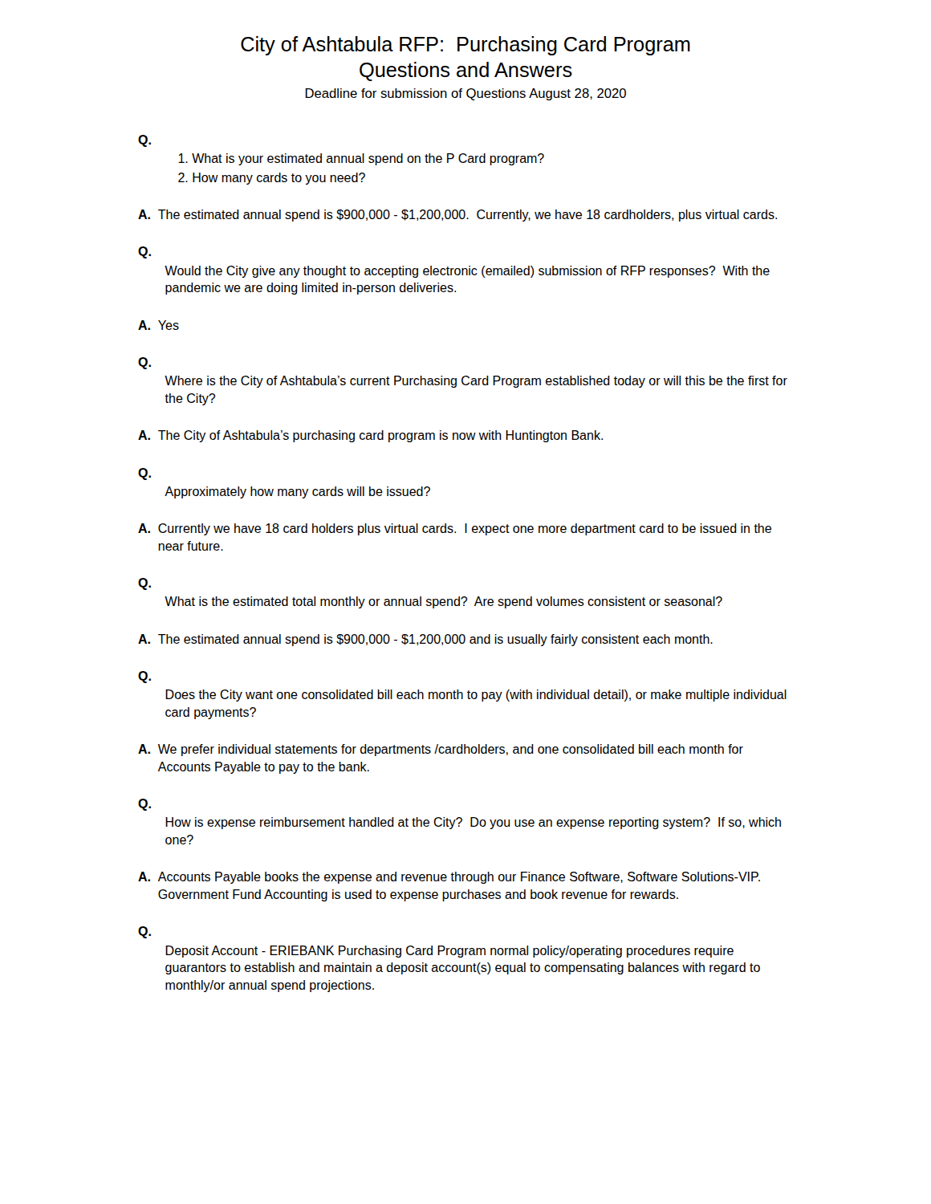City of Ashtabula RFP: Purchasing Card Program
Questions and Answers
Deadline for submission of Questions August 28, 2020
Q.
What is your estimated annual spend on the P Card program?
How many cards to you need?
A.
The estimated annual spend is $900,000 - $1,200,000. Currently, we have 18 cardholders, plus virtual cards.
Q.
Would the City give any thought to accepting electronic (emailed) submission of RFP responses? With the pandemic we are doing limited in-person deliveries.
A.
Yes
Q.
Where is the City of Ashtabula’s current Purchasing Card Program established today or will this be the first for the City?
A.
The City of Ashtabula’s purchasing card program is now with Huntington Bank.
Q.
Approximately how many cards will be issued?
A.
Currently we have 18 card holders plus virtual cards. I expect one more department card to be issued in the near future.
Q.
What is the estimated total monthly or annual spend? Are spend volumes consistent or seasonal?
A.
The estimated annual spend is $900,000 - $1,200,000 and is usually fairly consistent each month.
Q.
Does the City want one consolidated bill each month to pay (with individual detail), or make multiple individual card payments?
A.
We prefer individual statements for departments /cardholders, and one consolidated bill each month for Accounts Payable to pay to the bank.
Q.
How is expense reimbursement handled at the City? Do you use an expense reporting system? If so, which one?
A.
Accounts Payable books the expense and revenue through our Finance Software, Software Solutions-VIP. Government Fund Accounting is used to expense purchases and book revenue for rewards.
Q.
Deposit Account - ERIEBANK Purchasing Card Program normal policy/operating procedures require guarantors to establish and maintain a deposit account(s) equal to compensating balances with regard to monthly/or annual spend projections.